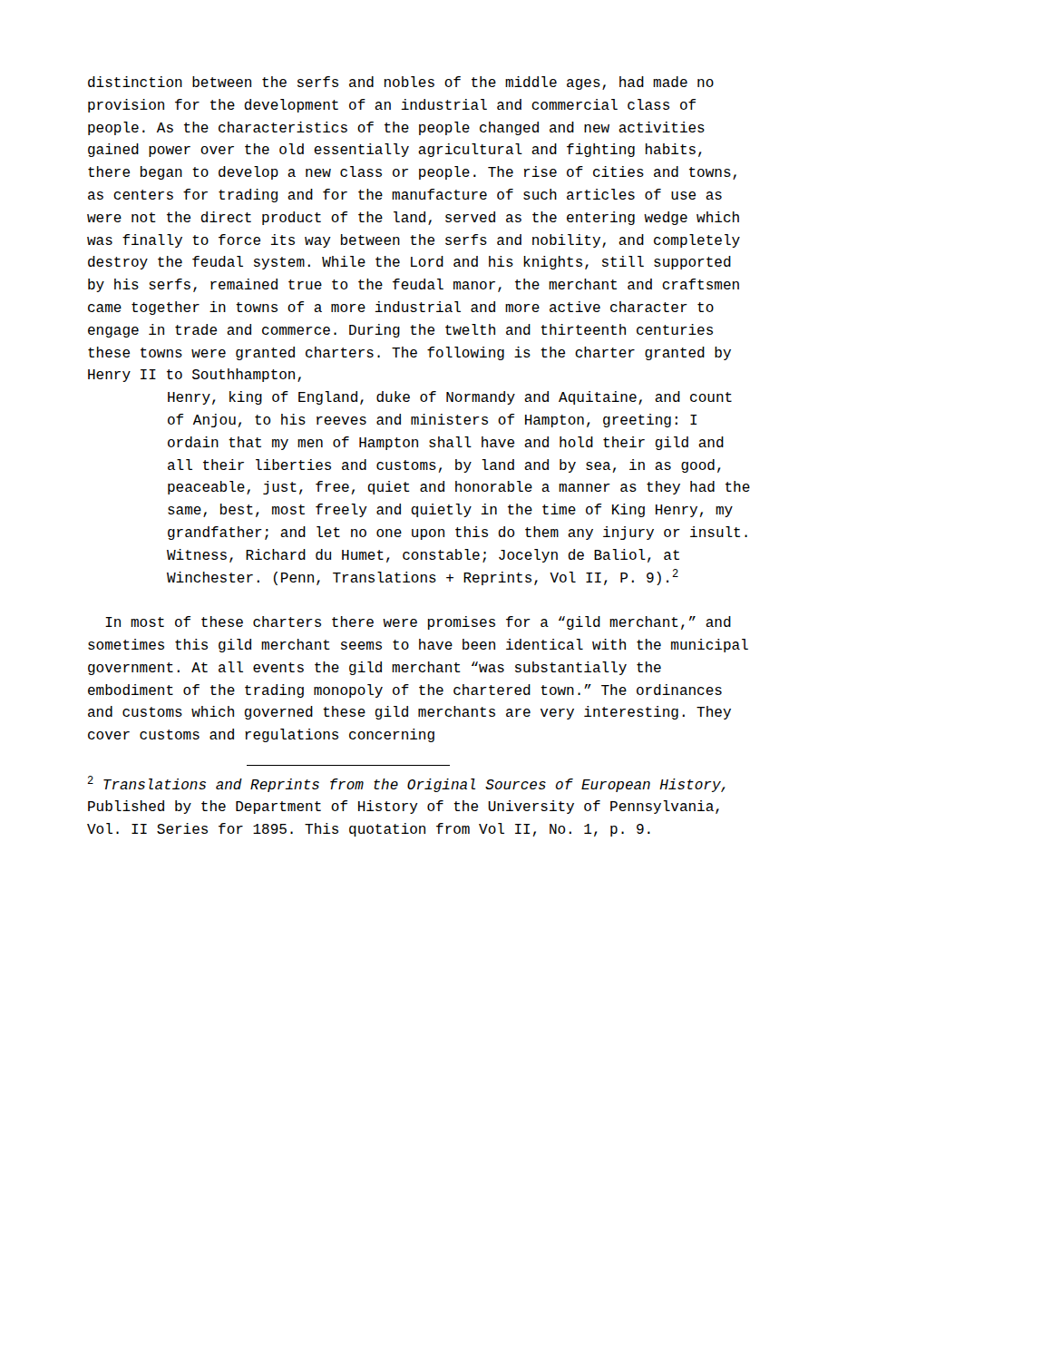distinction between the serfs and nobles of the middle ages, had made no provision for the development of an industrial and commercial class of people. As the characteristics of the people changed and new activities gained power over the old essentially agricultural and fighting habits, there began to develop a new class or people. The rise of cities and towns, as centers for trading and for the manufacture of such articles of use as were not the direct product of the land, served as the entering wedge which was finally to force its way between the serfs and nobility, and completely destroy the feudal system. While the Lord and his knights, still supported by his serfs, remained true to the feudal manor, the merchant and craftsmen came together in towns of a more industrial and more active character to engage in trade and commerce. During the twelth and thirteenth centuries these towns were granted charters. The following is the charter granted by Henry II to Southhampton,
Henry, king of England, duke of Normandy and Aquitaine, and count of Anjou, to his reeves and ministers of Hampton, greeting: I ordain that my men of Hampton shall have and hold their gild and all their liberties and customs, by land and by sea, in as good, peaceable, just, free, quiet and honorable a manner as they had the same, best, most freely and quietly in the time of King Henry, my grandfather; and let no one upon this do them any injury or insult. Witness, Richard du Humet, constable; Jocelyn de Baliol, at Winchester. (Penn, Translations + Reprints, Vol II, P. 9).2
In most of these charters there were promises for a “gild merchant,” and sometimes this gild merchant seems to have been identical with the municipal government. At all events the gild merchant “was substantially the embodiment of the trading monopoly of the chartered town.” The ordinances and customs which governed these gild merchants are very interesting. They cover customs and regulations concerning
2 Translations and Reprints from the Original Sources of European History, Published by the Department of History of the University of Pennsylvania, Vol. II Series for 1895. This quotation from Vol II, No. 1, p. 9.